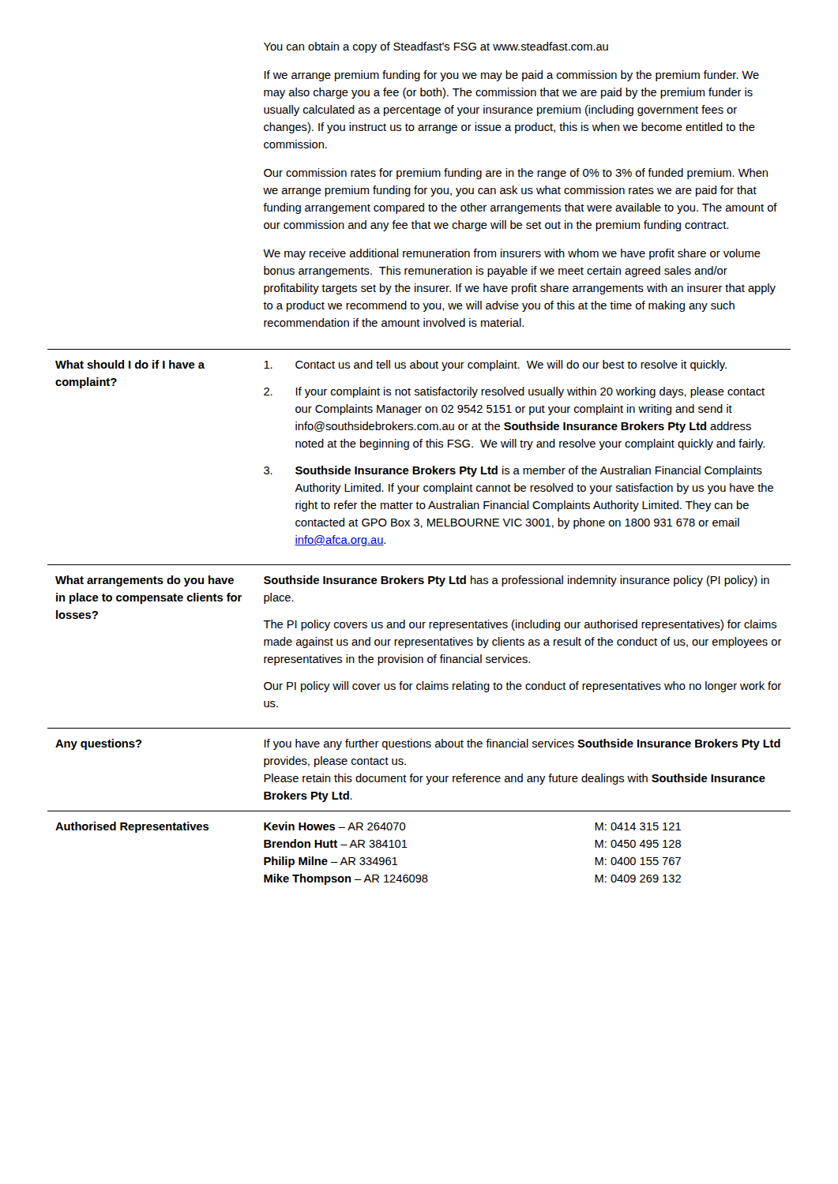| | You can obtain a copy of Steadfast's FSG at www.steadfast.com.au If we arrange premium funding for you we may be paid a commission by the premium funder. We may also charge you a fee (or both). The commission that we are paid by the premium funder is usually calculated as a percentage of your insurance premium (including government fees or changes). If you instruct us to arrange or issue a product, this is when we become entitled to the commission. Our commission rates for premium funding are in the range of 0% to 3% of funded premium. When we arrange premium funding for you, you can ask us what commission rates we are paid for that funding arrangement compared to the other arrangements that were available to you. The amount of our commission and any fee that we charge will be set out in the premium funding contract. We may receive additional remuneration from insurers with whom we have profit share or volume bonus arrangements. This remuneration is payable if we meet certain agreed sales and/or profitability targets set by the insurer. If we have profit share arrangements with an insurer that apply to a product we recommend to you, we will advise you of this at the time of making any such recommendation if the amount involved is material. |
| What should I do if I have a complaint? | 1. Contact us and tell us about your complaint. We will do our best to resolve it quickly. 2. If your complaint is not satisfactorily resolved usually within 20 working days, please contact our Complaints Manager on 02 9542 5151 or put your complaint in writing and send it info@southsidebrokers.com.au or at the Southside Insurance Brokers Pty Ltd address noted at the beginning of this FSG. We will try and resolve your complaint quickly and fairly. 3. Southside Insurance Brokers Pty Ltd is a member of the Australian Financial Complaints Authority Limited. If your complaint cannot be resolved to your satisfaction by us you have the right to refer the matter to Australian Financial Complaints Authority Limited. They can be contacted at GPO Box 3, MELBOURNE VIC 3001, by phone on 1800 931 678 or email info@afca.org.au . |
| What arrangements do you have in place to compensate clients for losses? | Southside Insurance Brokers Pty Ltd has a professional indemnity insurance policy (PI policy) in place. The PI policy covers us and our representatives (including our authorised representatives) for claims made against us and our representatives by clients as a result of the conduct of us, our employees or representatives in the provision of financial services. Our PI policy will cover us for claims relating to the conduct of representatives who no longer work for us. |
| Any questions? | If you have any further questions about the financial services Southside Insurance Brokers Pty Ltd provides, please contact us. Please retain this document for your reference and any future dealings with Southside Insurance Brokers Pty Ltd . |
| Authorised Representatives | / Kevin Howes – AR 264070 / M: 0414 315 121 / / Brendon Hutt – AR 384101 / M: 0450 495 128 / / Philip Milne – AR 334961 / M: 0400 155 767 / / Mike Thompson – AR 1246098 / M: 0409 269 132 / |